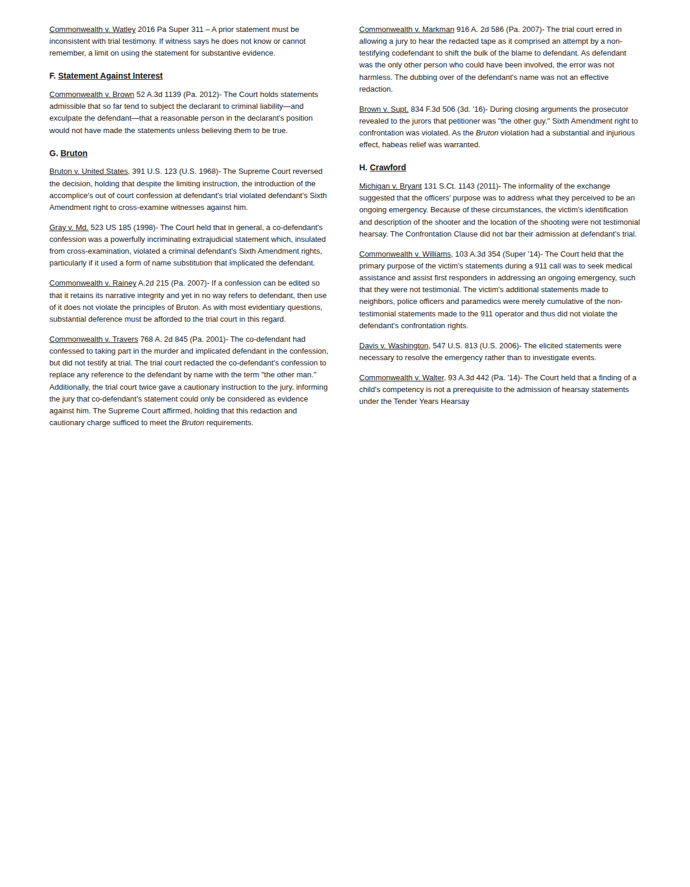Commonwealth v. Watley 2016 Pa Super 311 – A prior statement must be inconsistent with trial testimony. If witness says he does not know or cannot remember, a limit on using the statement for substantive evidence.
F. Statement Against Interest
Commonwealth v. Brown 52 A.3d 1139 (Pa. 2012)- The Court holds statements admissible that so far tend to subject the declarant to criminal liability—and exculpate the defendant—that a reasonable person in the declarant's position would not have made the statements unless believing them to be true.
G. Bruton
Bruton v. United States, 391 U.S. 123 (U.S. 1968)- The Supreme Court reversed the decision, holding that despite the limiting instruction, the introduction of the accomplice's out of court confession at defendant's trial violated defendant's Sixth Amendment right to cross-examine witnesses against him.
Gray v. Md. 523 US 185 (1998)- The Court held that in general, a co-defendant's confession was a powerfully incriminating extrajudicial statement which, insulated from cross-examination, violated a criminal defendant's Sixth Amendment rights, particularly if it used a form of name substitution that implicated the defendant.
Commonwealth v. Rainey A.2d 215 (Pa. 2007)- If a confession can be edited so that it retains its narrative integrity and yet in no way refers to defendant, then use of it does not violate the principles of Bruton. As with most evidentiary questions, substantial deference must be afforded to the trial court in this regard.
Commonwealth v. Travers 768 A. 2d 845 (Pa. 2001)- The co-defendant had confessed to taking part in the murder and implicated defendant in the confession, but did not testify at trial. The trial court redacted the co-defendant's confession to replace any reference to the defendant by name with the term "the other man." Additionally, the trial court twice gave a cautionary instruction to the jury, informing the jury that co-defendant's statement could only be considered as evidence against him. The Supreme Court affirmed, holding that this redaction and cautionary charge sufficed to meet the Bruton requirements.
Commonwealth v. Markman 916 A. 2d 586 (Pa. 2007)- The trial court erred in allowing a jury to hear the redacted tape as it comprised an attempt by a non-testifying codefendant to shift the bulk of the blame to defendant. As defendant was the only other person who could have been involved, the error was not harmless. The dubbing over of the defendant's name was not an effective redaction.
Brown v. Supt. 834 F.3d 506 (3d. '16)- During closing arguments the prosecutor revealed to the jurors that petitioner was "the other guy." Sixth Amendment right to confrontation was violated. As the Bruton violation had a substantial and injurious effect, habeas relief was warranted.
H. Crawford
Michigan v. Bryant 131 S.Ct. 1143 (2011)- The informality of the exchange suggested that the officers' purpose was to address what they perceived to be an ongoing emergency. Because of these circumstances, the victim's identification and description of the shooter and the location of the shooting were not testimonial hearsay. The Confrontation Clause did not bar their admission at defendant's trial.
Commonwealth v. Williams, 103 A.3d 354 (Super '14)- The Court held that the primary purpose of the victim's statements during a 911 call was to seek medical assistance and assist first responders in addressing an ongoing emergency, such that they were not testimonial. The victim's additional statements made to neighbors, police officers and paramedics were merely cumulative of the non-testimonial statements made to the 911 operator and thus did not violate the defendant's confrontation rights.
Davis v. Washington, 547 U.S. 813 (U.S. 2006)- The elicited statements were necessary to resolve the emergency rather than to investigate events.
Commonwealth v. Walter, 93 A.3d 442 (Pa. '14)- The Court held that a finding of a child's competency is not a prerequisite to the admission of hearsay statements under the Tender Years Hearsay